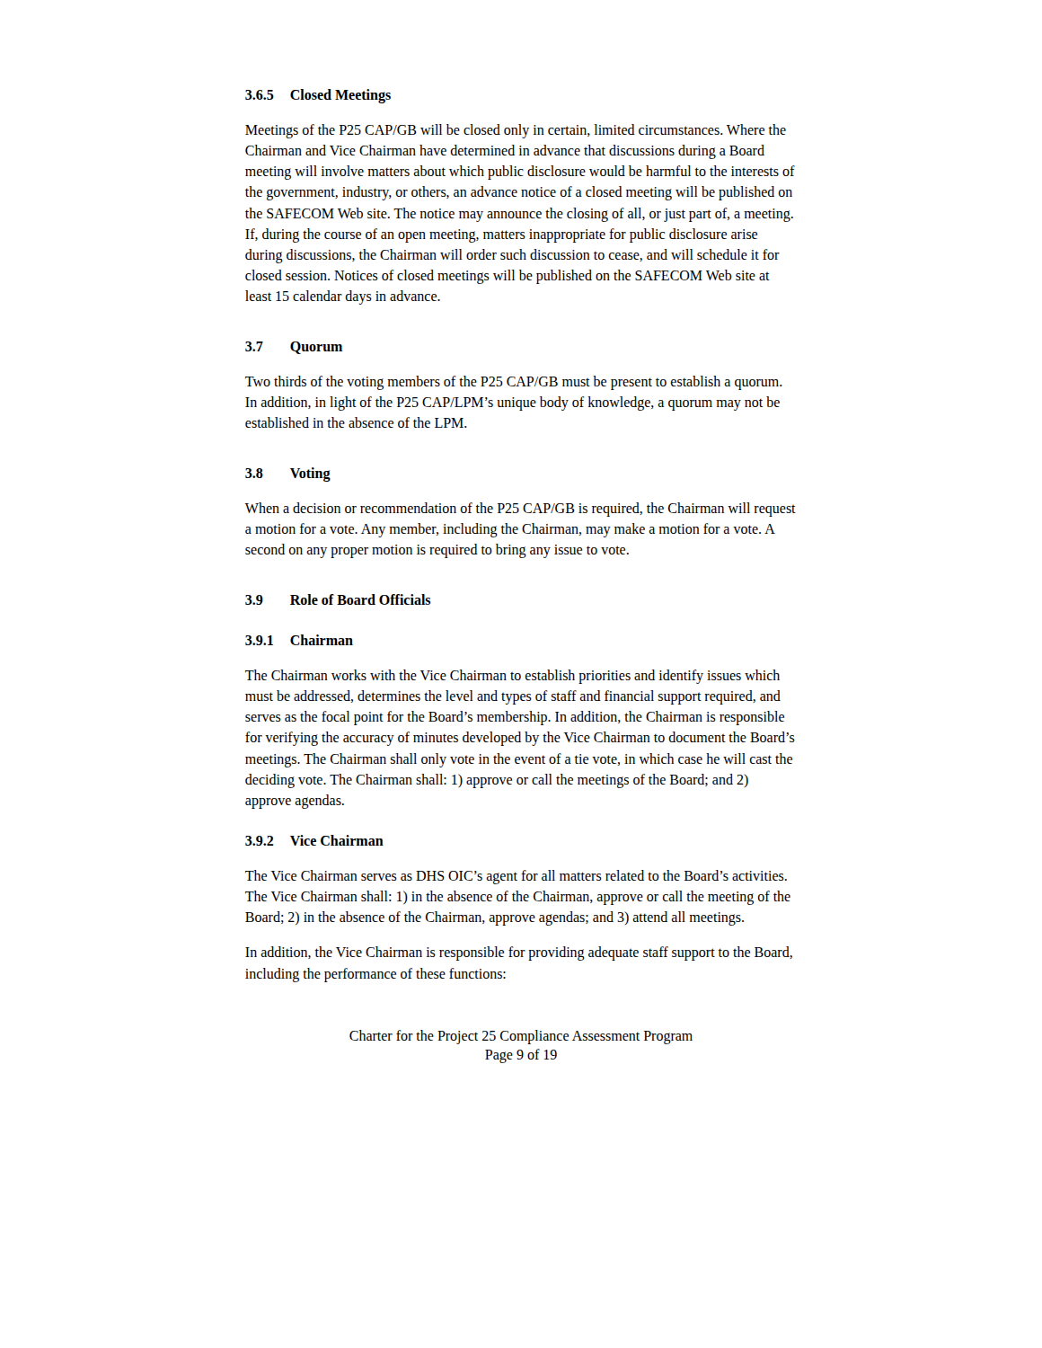3.6.5 Closed Meetings
Meetings of the P25 CAP/GB will be closed only in certain, limited circumstances. Where the Chairman and Vice Chairman have determined in advance that discussions during a Board meeting will involve matters about which public disclosure would be harmful to the interests of the government, industry, or others, an advance notice of a closed meeting will be published on the SAFECOM Web site. The notice may announce the closing of all, or just part of, a meeting. If, during the course of an open meeting, matters inappropriate for public disclosure arise during discussions, the Chairman will order such discussion to cease, and will schedule it for closed session. Notices of closed meetings will be published on the SAFECOM Web site at least 15 calendar days in advance.
3.7 Quorum
Two thirds of the voting members of the P25 CAP/GB must be present to establish a quorum. In addition, in light of the P25 CAP/LPM’s unique body of knowledge, a quorum may not be established in the absence of the LPM.
3.8 Voting
When a decision or recommendation of the P25 CAP/GB is required, the Chairman will request a motion for a vote. Any member, including the Chairman, may make a motion for a vote. A second on any proper motion is required to bring any issue to vote.
3.9 Role of Board Officials
3.9.1 Chairman
The Chairman works with the Vice Chairman to establish priorities and identify issues which must be addressed, determines the level and types of staff and financial support required, and serves as the focal point for the Board’s membership. In addition, the Chairman is responsible for verifying the accuracy of minutes developed by the Vice Chairman to document the Board’s meetings. The Chairman shall only vote in the event of a tie vote, in which case he will cast the deciding vote. The Chairman shall: 1) approve or call the meetings of the Board; and 2) approve agendas.
3.9.2 Vice Chairman
The Vice Chairman serves as DHS OIC’s agent for all matters related to the Board’s activities. The Vice Chairman shall: 1) in the absence of the Chairman, approve or call the meeting of the Board; 2) in the absence of the Chairman, approve agendas; and 3) attend all meetings.
In addition, the Vice Chairman is responsible for providing adequate staff support to the Board, including the performance of these functions:
Charter for the Project 25 Compliance Assessment Program
Page 9 of 19